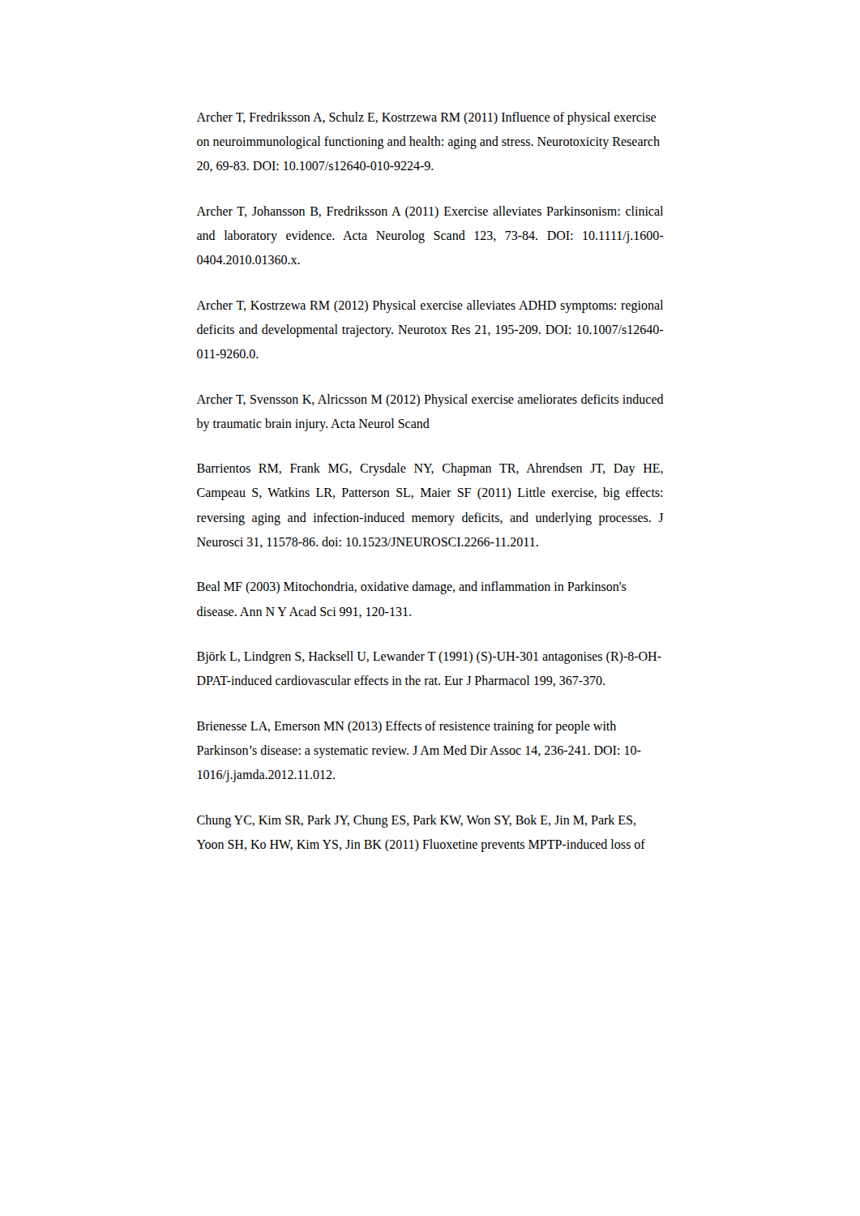Archer T, Fredriksson A, Schulz E, Kostrzewa RM (2011) Influence of physical exercise on neuroimmunological functioning and health: aging and stress. Neurotoxicity Research 20, 69-83. DOI: 10.1007/s12640-010-9224-9.
Archer T, Johansson B, Fredriksson A (2011) Exercise alleviates Parkinsonism: clinical and laboratory evidence. Acta Neurolog Scand 123, 73-84. DOI: 10.1111/j.1600-0404.2010.01360.x.
Archer T, Kostrzewa RM (2012) Physical exercise alleviates ADHD symptoms: regional deficits and developmental trajectory. Neurotox Res 21, 195-209. DOI: 10.1007/s12640-011-9260.0.
Archer T, Svensson K, Alricsson M (2012) Physical exercise ameliorates deficits induced by traumatic brain injury. Acta Neurol Scand
Barrientos RM, Frank MG, Crysdale NY, Chapman TR, Ahrendsen JT, Day HE, Campeau S, Watkins LR, Patterson SL, Maier SF (2011) Little exercise, big effects: reversing aging and infection-induced memory deficits, and underlying processes. J Neurosci 31, 11578-86. doi: 10.1523/JNEUROSCI.2266-11.2011.
Beal MF (2003) Mitochondria, oxidative damage, and inflammation in Parkinson's disease. Ann N Y Acad Sci 991, 120-131.
Björk L, Lindgren S, Hacksell U, Lewander T (1991) (S)-UH-301 antagonises (R)-8-OH-DPAT-induced cardiovascular effects in the rat. Eur J Pharmacol 199, 367-370.
Brienesse LA, Emerson MN (2013) Effects of resistence training for people with Parkinson’s disease: a systematic review. J Am Med Dir Assoc 14, 236-241. DOI: 10-1016/j.jamda.2012.11.012.
Chung YC, Kim SR, Park JY, Chung ES, Park KW, Won SY, Bok E, Jin M, Park ES, Yoon SH, Ko HW, Kim YS, Jin BK (2011) Fluoxetine prevents MPTP-induced loss of